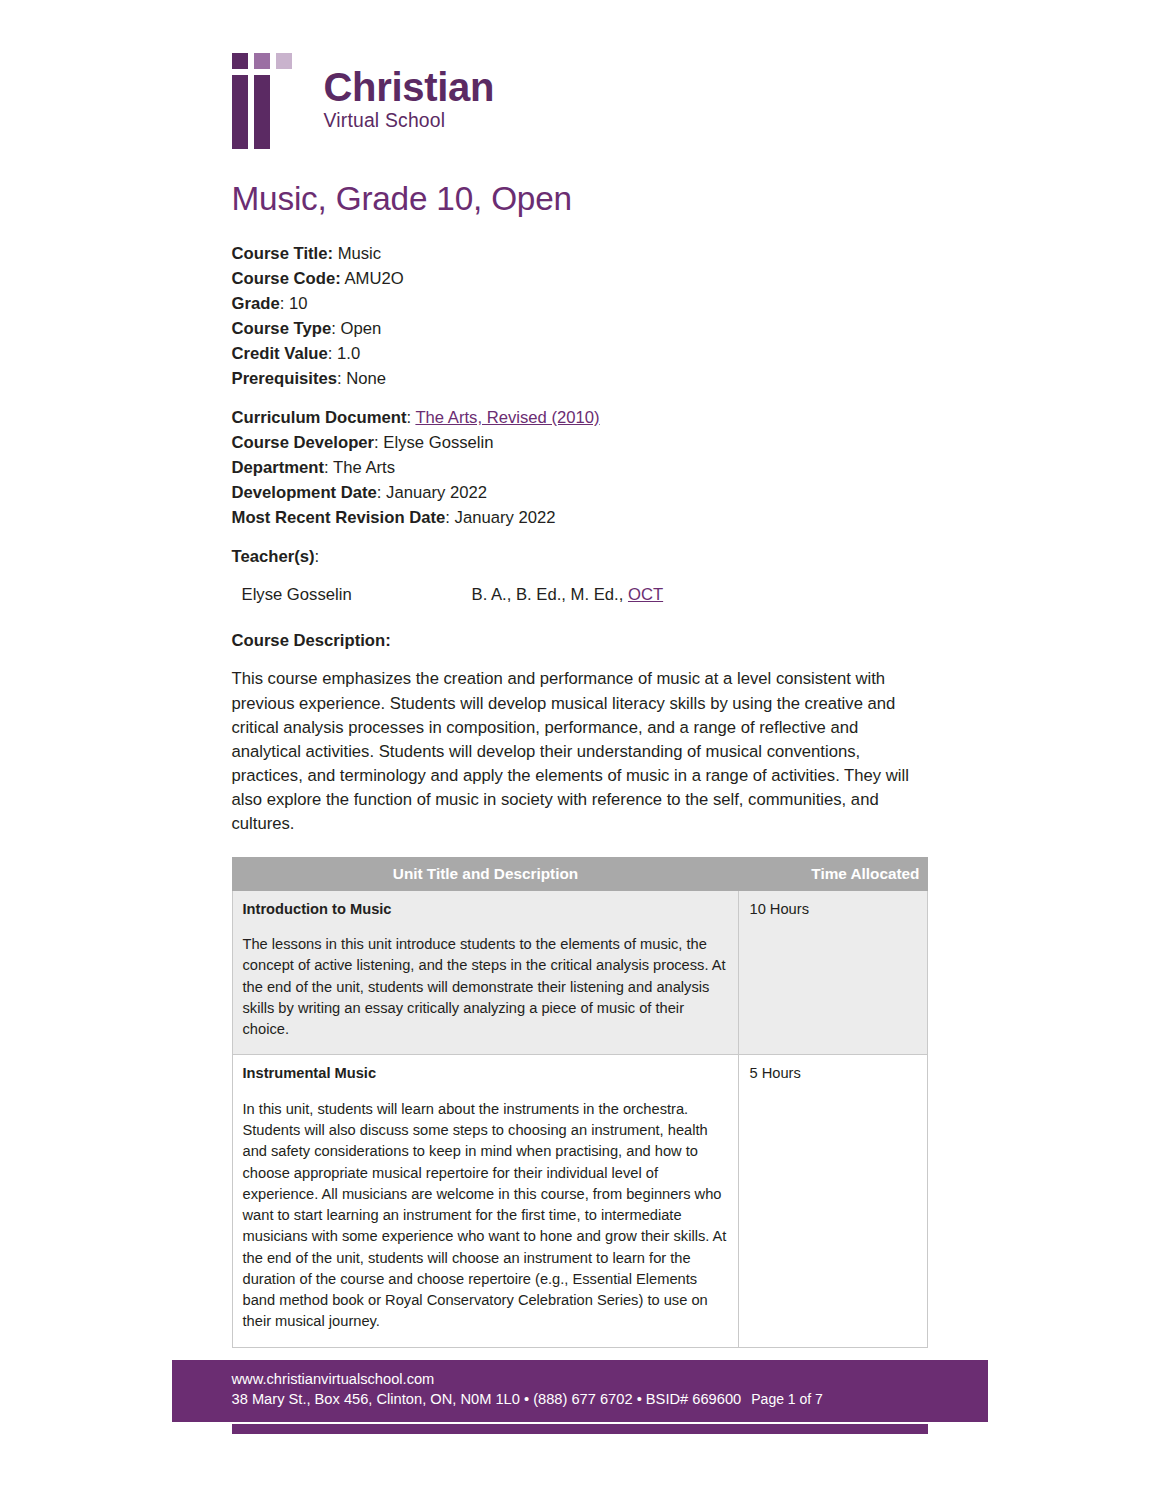Christian
Virtual School
Music, Grade 10, Open
Course Title: Music
Course Code: AMU2O
Grade: 10
Course Type: Open
Credit Value: 1.0
Prerequisites: None
Curriculum Document: The Arts, Revised (2010)
Course Developer: Elyse Gosselin
Department: The Arts
Development Date: January 2022
Most Recent Revision Date: January 2022
Teacher(s):
Elyse Gosselin
B. A., B. Ed., M. Ed., OCT
Course Description:
This course emphasizes the creation and performance of music at a level consistent with previous experience. Students will develop musical literacy skills by using the creative and critical analysis processes in composition, performance, and a range of reflective and analytical activities. Students will develop their understanding of musical conventions, practices, and terminology and apply the elements of music in a range of activities. They will also explore the function of music in society with reference to the self, communities, and cultures.
| Unit Title and Description | Time Allocated |
| --- | --- |
| Introduction to Music The lessons in this unit introduce students to the elements of music, the concept of active listening, and the steps in the critical analysis process. At the end of the unit, students will demonstrate their listening and analysis skills by writing an essay critically analyzing a piece of music of their choice. | 10 Hours |
| Instrumental Music In this unit, students will learn about the instruments in the orchestra. Students will also discuss some steps to choosing an instrument, health and safety considerations to keep in mind when practising, and how to choose appropriate musical repertoire for their individual level of experience. All musicians are welcome in this course, from beginners who want to start learning an instrument for the first time, to intermediate musicians with some experience who want to hone and grow their skills. At the end of the unit, students will choose an instrument to learn for the duration of the course and choose repertoire (e.g., Essential Elements band method book or Royal Conservatory Celebration Series) to use on their musical journey. | 5 Hours |
www.christianvirtualschool.com
38 Mary St., Box 456, Clinton, ON, N0M 1L0 • (888) 677 6702 • BSID# 669600 Page 1 of 7